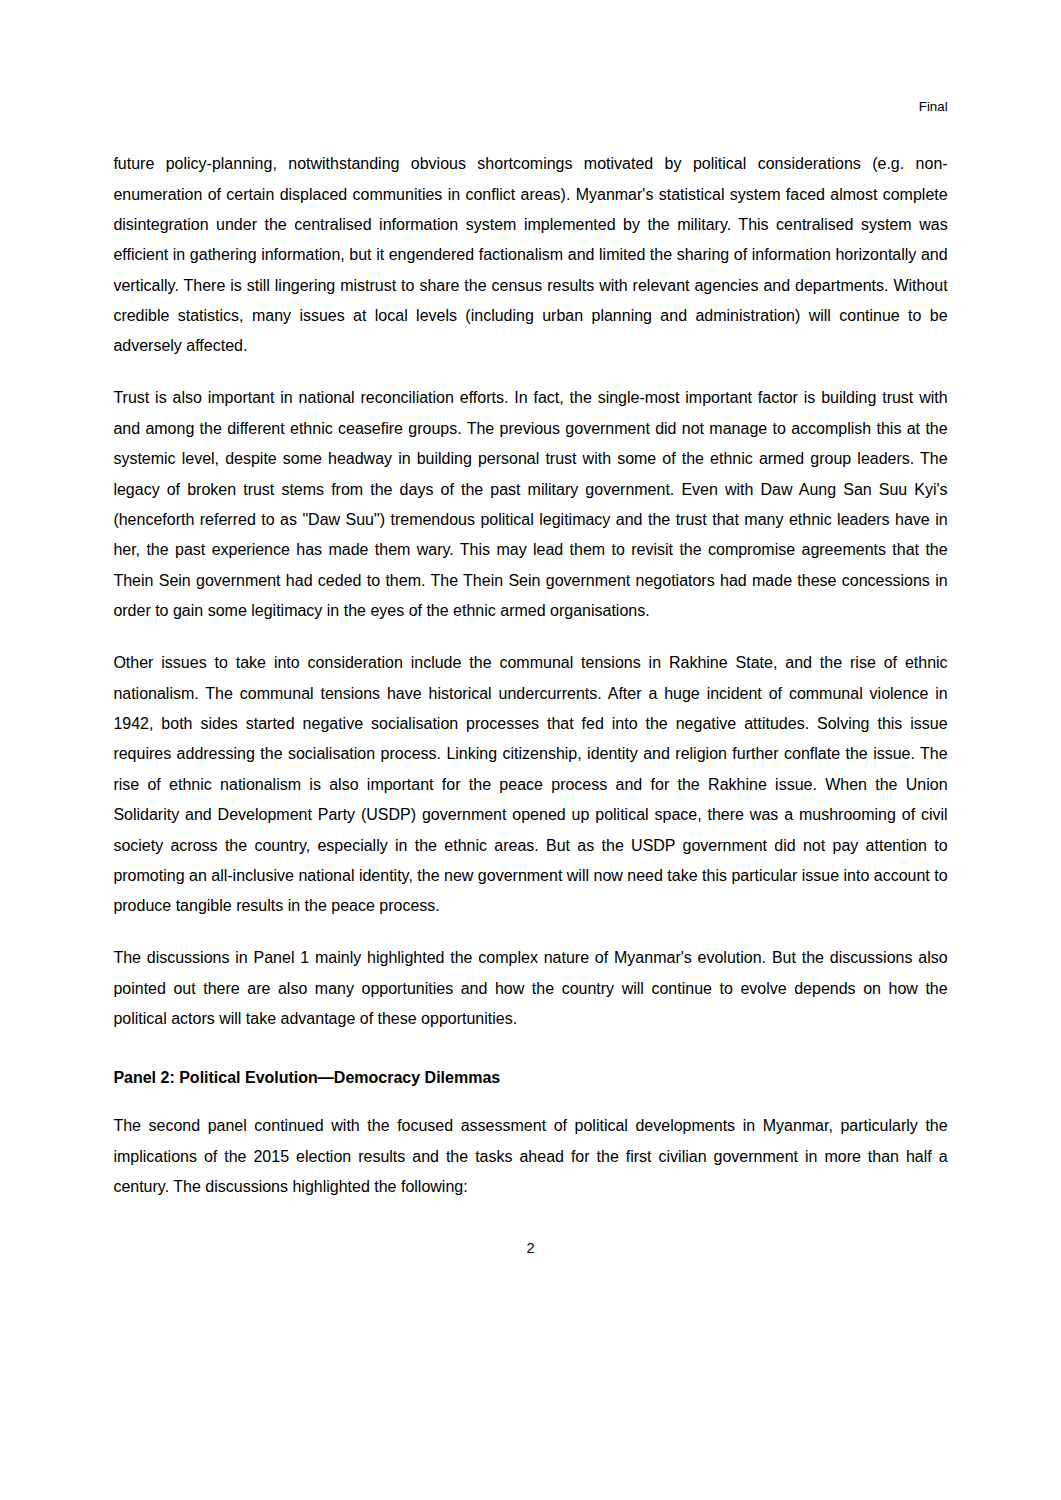Final
future policy-planning, notwithstanding obvious shortcomings motivated by political considerations (e.g. non-enumeration of certain displaced communities in conflict areas). Myanmar's statistical system faced almost complete disintegration under the centralised information system implemented by the military. This centralised system was efficient in gathering information, but it engendered factionalism and limited the sharing of information horizontally and vertically. There is still lingering mistrust to share the census results with relevant agencies and departments. Without credible statistics, many issues at local levels (including urban planning and administration) will continue to be adversely affected.
Trust is also important in national reconciliation efforts. In fact, the single-most important factor is building trust with and among the different ethnic ceasefire groups. The previous government did not manage to accomplish this at the systemic level, despite some headway in building personal trust with some of the ethnic armed group leaders. The legacy of broken trust stems from the days of the past military government. Even with Daw Aung San Suu Kyi's (henceforth referred to as "Daw Suu") tremendous political legitimacy and the trust that many ethnic leaders have in her, the past experience has made them wary. This may lead them to revisit the compromise agreements that the Thein Sein government had ceded to them. The Thein Sein government negotiators had made these concessions in order to gain some legitimacy in the eyes of the ethnic armed organisations.
Other issues to take into consideration include the communal tensions in Rakhine State, and the rise of ethnic nationalism. The communal tensions have historical undercurrents. After a huge incident of communal violence in 1942, both sides started negative socialisation processes that fed into the negative attitudes. Solving this issue requires addressing the socialisation process. Linking citizenship, identity and religion further conflate the issue. The rise of ethnic nationalism is also important for the peace process and for the Rakhine issue. When the Union Solidarity and Development Party (USDP) government opened up political space, there was a mushrooming of civil society across the country, especially in the ethnic areas. But as the USDP government did not pay attention to promoting an all-inclusive national identity, the new government will now need take this particular issue into account to produce tangible results in the peace process.
The discussions in Panel 1 mainly highlighted the complex nature of Myanmar's evolution. But the discussions also pointed out there are also many opportunities and how the country will continue to evolve depends on how the political actors will take advantage of these opportunities.
Panel 2: Political Evolution—Democracy Dilemmas
The second panel continued with the focused assessment of political developments in Myanmar, particularly the implications of the 2015 election results and the tasks ahead for the first civilian government in more than half a century. The discussions highlighted the following:
2